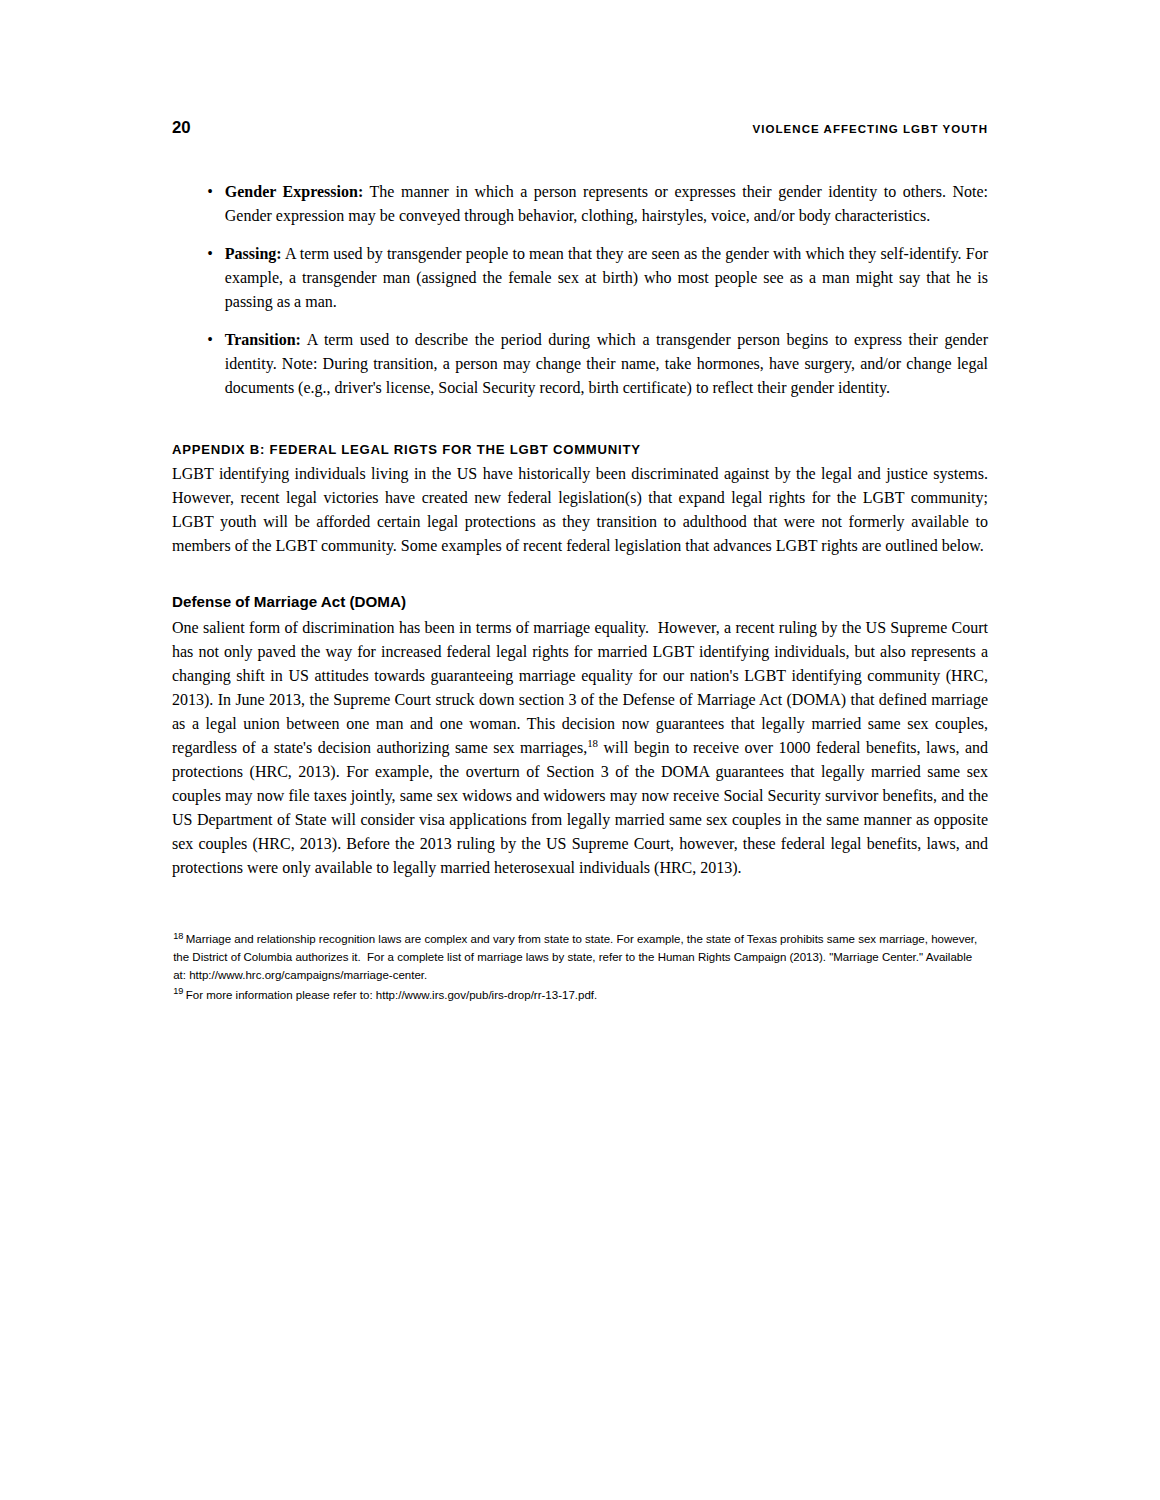20 VIOLENCE AFFECTING LGBT YOUTH
Gender Expression: The manner in which a person represents or expresses their gender identity to others. Note: Gender expression may be conveyed through behavior, clothing, hairstyles, voice, and/or body characteristics.
Passing: A term used by transgender people to mean that they are seen as the gender with which they self-identify. For example, a transgender man (assigned the female sex at birth) who most people see as a man might say that he is passing as a man.
Transition: A term used to describe the period during which a transgender person begins to express their gender identity. Note: During transition, a person may change their name, take hormones, have surgery, and/or change legal documents (e.g., driver's license, Social Security record, birth certificate) to reflect their gender identity.
APPENDIX B: FEDERAL LEGAL RIGTS FOR THE LGBT COMMUNITY
LGBT identifying individuals living in the US have historically been discriminated against by the legal and justice systems. However, recent legal victories have created new federal legislation(s) that expand legal rights for the LGBT community; LGBT youth will be afforded certain legal protections as they transition to adulthood that were not formerly available to members of the LGBT community. Some examples of recent federal legislation that advances LGBT rights are outlined below.
Defense of Marriage Act (DOMA)
One salient form of discrimination has been in terms of marriage equality. However, a recent ruling by the US Supreme Court has not only paved the way for increased federal legal rights for married LGBT identifying individuals, but also represents a changing shift in US attitudes towards guaranteeing marriage equality for our nation's LGBT identifying community (HRC, 2013). In June 2013, the Supreme Court struck down section 3 of the Defense of Marriage Act (DOMA) that defined marriage as a legal union between one man and one woman. This decision now guarantees that legally married same sex couples, regardless of a state's decision authorizing same sex marriages,18 will begin to receive over 1000 federal benefits, laws, and protections (HRC, 2013). For example, the overturn of Section 3 of the DOMA guarantees that legally married same sex couples may now file taxes jointly, same sex widows and widowers may now receive Social Security survivor benefits, and the US Department of State will consider visa applications from legally married same sex couples in the same manner as opposite sex couples (HRC, 2013). Before the 2013 ruling by the US Supreme Court, however, these federal legal benefits, laws, and protections were only available to legally married heterosexual individuals (HRC, 2013).
18Marriage and relationship recognition laws are complex and vary from state to state. For example, the state of Texas prohibits same sex marriage, however, the District of Columbia authorizes it. For a complete list of marriage laws by state, refer to the Human Rights Campaign (2013). "Marriage Center." Available at: http://www.hrc.org/campaigns/marriage-center.
19For more information please refer to: http://www.irs.gov/pub/irs-drop/rr-13-17.pdf.